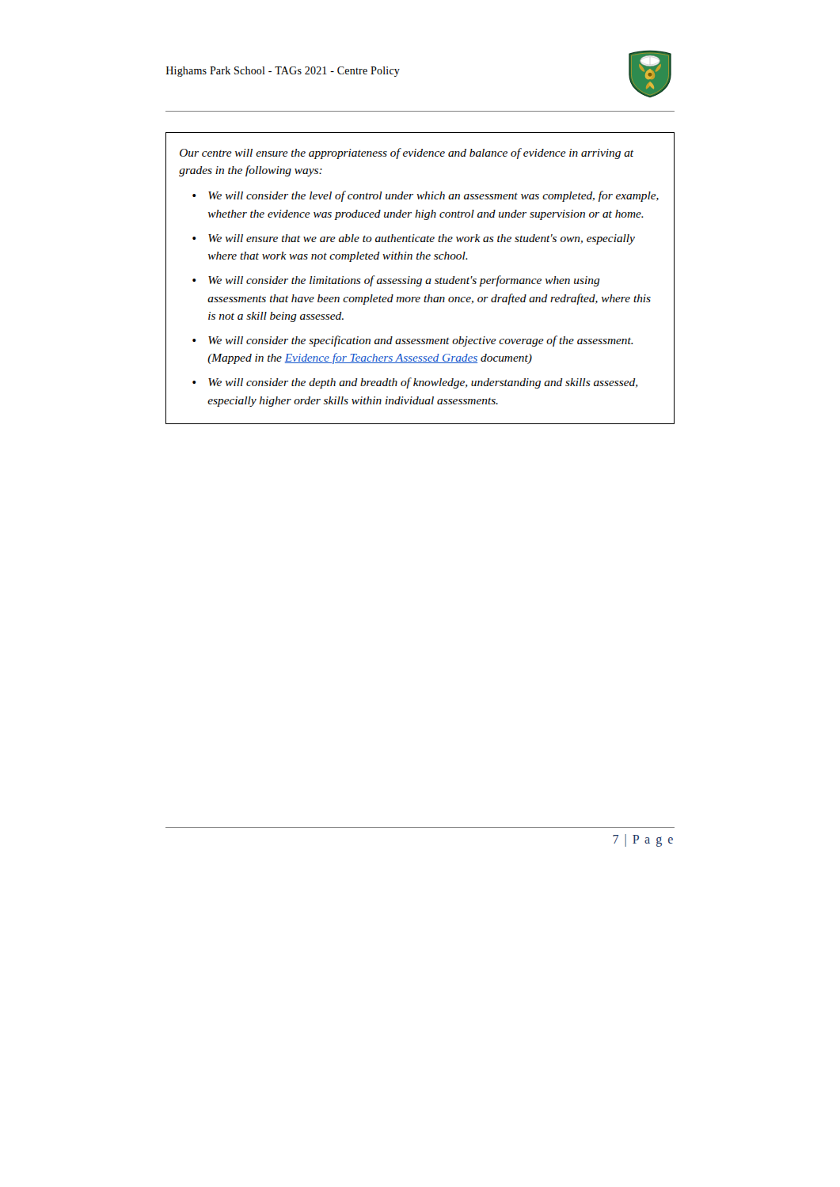Highams Park School - TAGs 2021 - Centre Policy
Our centre will ensure the appropriateness of evidence and balance of evidence in arriving at grades in the following ways:
We will consider the level of control under which an assessment was completed, for example, whether the evidence was produced under high control and under supervision or at home.
We will ensure that we are able to authenticate the work as the student's own, especially where that work was not completed within the school.
We will consider the limitations of assessing a student's performance when using assessments that have been completed more than once, or drafted and redrafted, where this is not a skill being assessed.
We will consider the specification and assessment objective coverage of the assessment. (Mapped in the Evidence for Teachers Assessed Grades document)
We will consider the depth and breadth of knowledge, understanding and skills assessed, especially higher order skills within individual assessments.
7 | P a g e